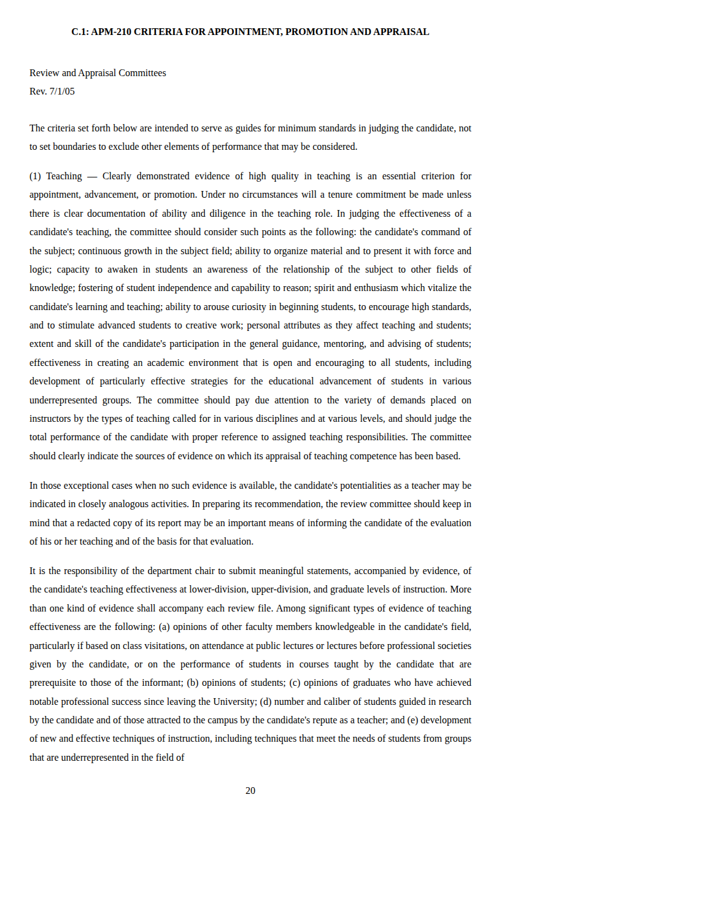C.1: APM-210 CRITERIA FOR APPOINTMENT, PROMOTION AND APPRAISAL
Review and Appraisal Committees
Rev. 7/1/05
The criteria set forth below are intended to serve as guides for minimum standards in judging the candidate, not to set boundaries to exclude other elements of performance that may be considered.
(1) Teaching — Clearly demonstrated evidence of high quality in teaching is an essential criterion for appointment, advancement, or promotion. Under no circumstances will a tenure commitment be made unless there is clear documentation of ability and diligence in the teaching role. In judging the effectiveness of a candidate's teaching, the committee should consider such points as the following: the candidate's command of the subject; continuous growth in the subject field; ability to organize material and to present it with force and logic; capacity to awaken in students an awareness of the relationship of the subject to other fields of knowledge; fostering of student independence and capability to reason; spirit and enthusiasm which vitalize the candidate's learning and teaching; ability to arouse curiosity in beginning students, to encourage high standards, and to stimulate advanced students to creative work; personal attributes as they affect teaching and students; extent and skill of the candidate's participation in the general guidance, mentoring, and advising of students; effectiveness in creating an academic environment that is open and encouraging to all students, including development of particularly effective strategies for the educational advancement of students in various underrepresented groups. The committee should pay due attention to the variety of demands placed on instructors by the types of teaching called for in various disciplines and at various levels, and should judge the total performance of the candidate with proper reference to assigned teaching responsibilities. The committee should clearly indicate the sources of evidence on which its appraisal of teaching competence has been based.
In those exceptional cases when no such evidence is available, the candidate's potentialities as a teacher may be indicated in closely analogous activities. In preparing its recommendation, the review committee should keep in mind that a redacted copy of its report may be an important means of informing the candidate of the evaluation of his or her teaching and of the basis for that evaluation.
It is the responsibility of the department chair to submit meaningful statements, accompanied by evidence, of the candidate's teaching effectiveness at lower-division, upper-division, and graduate levels of instruction. More than one kind of evidence shall accompany each review file. Among significant types of evidence of teaching effectiveness are the following: (a) opinions of other faculty members knowledgeable in the candidate's field, particularly if based on class visitations, on attendance at public lectures or lectures before professional societies given by the candidate, or on the performance of students in courses taught by the candidate that are prerequisite to those of the informant; (b) opinions of students; (c) opinions of graduates who have achieved notable professional success since leaving the University; (d) number and caliber of students guided in research by the candidate and of those attracted to the campus by the candidate's repute as a teacher; and (e) development of new and effective techniques of instruction, including techniques that meet the needs of students from groups that are underrepresented in the field of
20